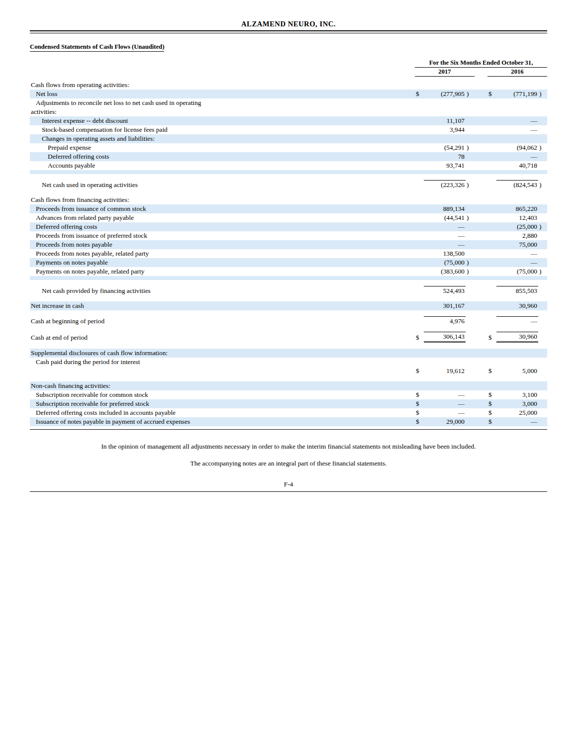ALZAMEND NEURO, INC.
Condensed Statements of Cash Flows (Unaudited)
| | | For the Six Months Ended October 31, |
| | | 2017 | | 2016 |
| Cash flows from operating activities: | | | | | | | | |
| Net loss | | $ | (277,905 | ) | | $ | (771,199 | ) |
| Adjustments to reconcile net loss to net cash used in operating | | | | | | | | |
| activities: | | | | | | | | |
| Interest expense -- debt discount | | | 11,107 | | | | — | |
| Stock-based compensation for license fees paid | | | 3,944 | | | | — | |
| Changes in operating assets and liabilities: | | | | | | | | |
| Prepaid expense | | | (54,291 | ) | | | (94,062 | ) |
| Deferred offering costs | | | 78 | | | | — | |
| Accounts payable | | | 93,741 | | | | 40,718 | |
| Net cash used in operating activities | | | (223,326 | ) | | | (824,543 | ) |
| Cash flows from financing activities: | | | | | | | | |
| Proceeds from issuance of common stock | | | 889,134 | | | | 865,220 | |
| Advances from related party payable | | | (44,541 | ) | | | 12,403 | |
| Deferred offering costs | | | — | | | | (25,000 | ) |
| Proceeds from issuance of preferred stock | | | — | | | | 2,880 | |
| Proceeds from notes payable | | | — | | | | 75,000 | |
| Proceeds from notes payable, related party | | | 138,500 | | | | — | |
| Payments on notes payable | | | (75,000 | ) | | | — | |
| Payments on notes payable, related party | | | (383,600 | ) | | | (75,000 | ) |
| Net cash provided by financing activities | | | 524,493 | | | | 855,503 | |
| Net increase in cash | | | 301,167 | | | | 30,960 | |
| Cash at beginning of period | | | 4,976 | | | | — | |
| Cash at end of period | | $ | 306,143 | | | $ | 30,960 | |
| Supplemental disclosures of cash flow information: | | | | | | | | |
| Cash paid during the period for interest | | | | | | | | |
| | | $ | 19,612 | | | $ | 5,000 | |
| Non-cash financing activities: | | | | | | | | |
| Subscription receivable for common stock | | $ | — | | | $ | 3,100 | |
| Subscription receivable for preferred stock | | $ | — | | | $ | 3,000 | |
| Deferred offering costs included in accounts payable | | $ | — | | | $ | 25,000 | |
| Issuance of notes payable in payment of accrued expenses | | $ | 29,000 | | | $ | — | |
In the opinion of management all adjustments necessary in order to make the interim financial statements not misleading have been included.
The accompanying notes are an integral part of these financial statements.
F-4